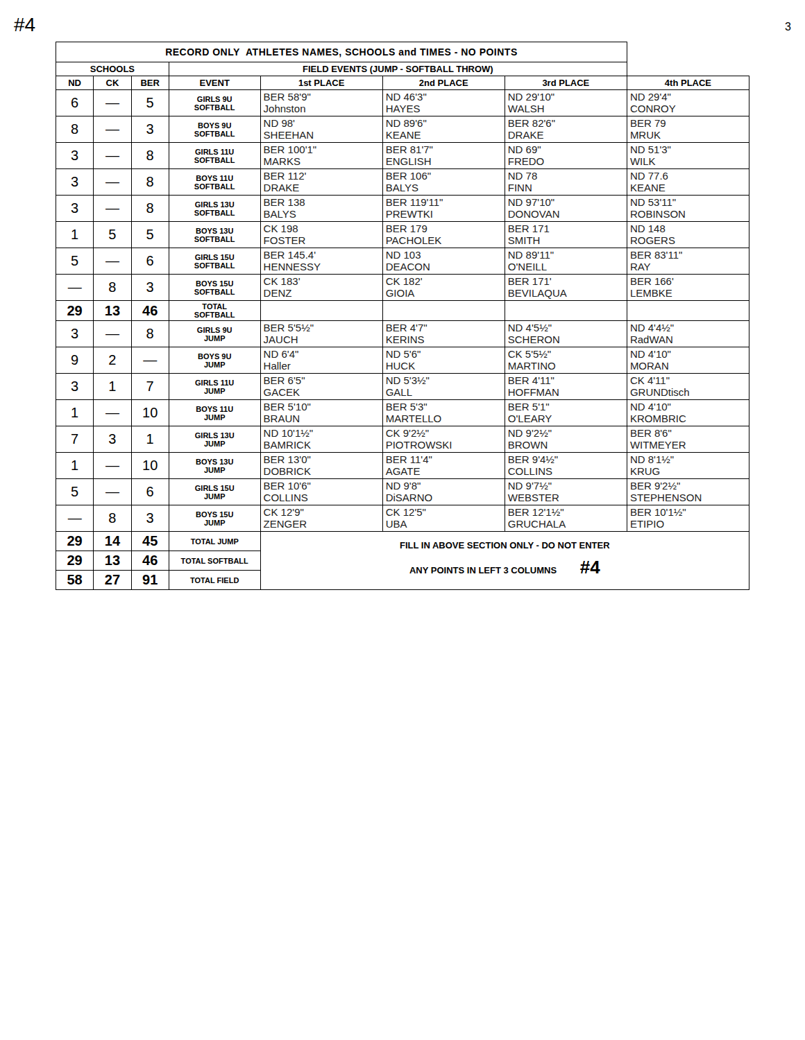#4 3
| RECORD ONLY ATHLETES NAMES, SCHOOLS and TIMES - NO POINTS |
| SCHOOLS | FIELD EVENTS (JUMP - SOFTBALL THROW) |
| ND | CK | BER | EVENT | 1st PLACE | 2nd PLACE | 3rd PLACE | 4th PLACE |
| 6 | — | 5 | GIRLS 9U SOFTBALL | BER 58'9" Johnston | ND 46'3" HAYES | ND 29'10" WALSH | ND 29'4" CONROY |
| 8 | — | 3 | BOYS 9U SOFTBALL | ND 98' SHEEHAN | ND 89'6" KEANE | BER 82'6" DRAKE | BER 79 MRUK |
| 3 | — | 8 | GIRLS 11U SOFTBALL | BER 100'1" MARKS | BER 81'7" ENGLISH | ND 69" FREDO | ND 51'3" WILK |
| 3 | — | 8 | BOYS 11U SOFTBALL | BER 112' DRAKE | BER 106" BALYS | ND 78 FINN | ND 77.6 KEANE |
| 3 | — | 8 | GIRLS 13U SOFTBALL | BER 138 BALYS | BER 119'11" PREWTKI | ND 97'10" DONOVAN | ND 53'11" ROBINSON |
| 1 | 5 | 5 | BOYS 13U SOFTBALL | CK 198 FOSTER | BER 179 PACHOLEK | BER 171 SMITH | ND 148 ROGERS |
| 5 | — | 6 | GIRLS 15U SOFTBALL | BER 145.4' HENNESSY | ND 103 DEACON | ND 89'11" O'NEILL | BER 83'11" RAY |
| — | 8 | 3 | BOYS 15U SOFTBALL | CK 183' DENZ | CK 182' GIOIA | BER 171' BEVILAQUA | BER 166' LEMBKE |
| 29 | 13 | 46 | TOTAL SOFTBALL | | | | |
| 3 | — | 8 | GIRLS 9U JUMP | BER 5'5½" JAUCH | BER 4'7" KERINS | ND 4'5½" SCHERON | ND 4'4½" RadWAN |
| 9 | 2 | — | BOYS 9U JUMP | ND 6'4" Haller | ND 5'6" HUCK | CK 5'5½" MARTINO | ND 4'10" MORAN |
| 3 | 1 | 7 | GIRLS 11U JUMP | BER 6'5" GACEK | ND 5'3½" GALL | BER 4'11" HOFFMAN | CK 4'11" GRUNDtisch |
| 1 | — | 10 | BOYS 11U JUMP | BER 5'10" BRAUN | BER 5'3" MARTELLO | BER 5'1" O'LEARY | ND 4'10" KROMBRIC |
| 7 | 3 | 1 | GIRLS 13U JUMP | ND 10'1½" BAMRICK | CK 9'2½" PIOTROWSKI | ND 9'2½" BROWN | BER 8'6" WITMEYER |
| 1 | — | 10 | BOYS 13U JUMP | BER 13'0" DOBRICK | BER 11'4" AGATE | BER 9'4½" COLLINS | ND 8'1½" KRUG |
| 5 | — | 6 | GIRLS 15U JUMP | BER 10'6" COLLINS | ND 9'8" DiSARNO | ND 9'7½" WEBSTER | BER 9'2½" STEPHENSON |
| — | 8 | 3 | BOYS 15U JUMP | CK 12'9" ZENGER | CK 12'5" UBA | BER 12'1½" GRUCHALA | BER 10'1½" ETIPIO |
| 29 | 14 | 45 | TOTAL JUMP | FILL IN ABOVE SECTION ONLY - DO NOT ENTER ANY POINTS IN LEFT 3 COLUMNS #4 |
| 29 | 13 | 46 | TOTAL SOFTBALL |
| 58 | 27 | 91 | TOTAL FIELD |